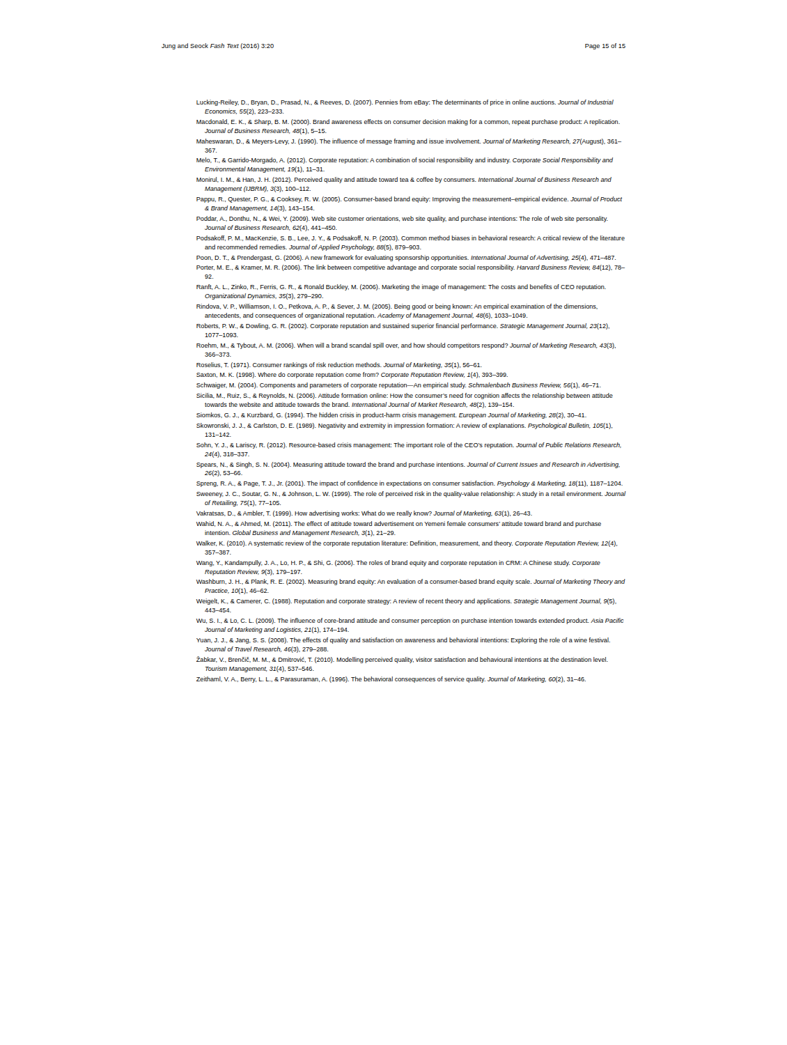Jung and Seock Fash Text (2016) 3:20
Page 15 of 15
Lucking-Reiley, D., Bryan, D., Prasad, N., & Reeves, D. (2007). Pennies from eBay: The determinants of price in online auctions. Journal of Industrial Economics, 55(2), 223–233.
Macdonald, E. K., & Sharp, B. M. (2000). Brand awareness effects on consumer decision making for a common, repeat purchase product: A replication. Journal of Business Research, 48(1), 5–15.
Maheswaran, D., & Meyers-Levy, J. (1990). The influence of message framing and issue involvement. Journal of Marketing Research, 27(August), 361–367.
Melo, T., & Garrido-Morgado, A. (2012). Corporate reputation: A combination of social responsibility and industry. Corporate Social Responsibility and Environmental Management, 19(1), 11–31.
Monirul, I. M., & Han, J. H. (2012). Perceived quality and attitude toward tea & coffee by consumers. International Journal of Business Research and Management (IJBRM), 3(3), 100–112.
Pappu, R., Quester, P. G., & Cooksey, R. W. (2005). Consumer-based brand equity: Improving the measurement–empirical evidence. Journal of Product & Brand Management, 14(3), 143–154.
Poddar, A., Donthu, N., & Wei, Y. (2009). Web site customer orientations, web site quality, and purchase intentions: The role of web site personality. Journal of Business Research, 62(4), 441–450.
Podsakoff, P. M., MacKenzie, S. B., Lee, J. Y., & Podsakoff, N. P. (2003). Common method biases in behavioral research: A critical review of the literature and recommended remedies. Journal of Applied Psychology, 88(5), 879–903.
Poon, D. T., & Prendergast, G. (2006). A new framework for evaluating sponsorship opportunities. International Journal of Advertising, 25(4), 471–487.
Porter, M. E., & Kramer, M. R. (2006). The link between competitive advantage and corporate social responsibility. Harvard Business Review, 84(12), 78–92.
Ranft, A. L., Zinko, R., Ferris, G. R., & Ronald Buckley, M. (2006). Marketing the image of management: The costs and benefits of CEO reputation. Organizational Dynamics, 35(3), 279–290.
Rindova, V. P., Williamson, I. O., Petkova, A. P., & Sever, J. M. (2005). Being good or being known: An empirical examination of the dimensions, antecedents, and consequences of organizational reputation. Academy of Management Journal, 48(6), 1033–1049.
Roberts, P. W., & Dowling, G. R. (2002). Corporate reputation and sustained superior financial performance. Strategic Management Journal, 23(12), 1077–1093.
Roehm, M., & Tybout, A. M. (2006). When will a brand scandal spill over, and how should competitors respond? Journal of Marketing Research, 43(3), 366–373.
Roselius, T. (1971). Consumer rankings of risk reduction methods. Journal of Marketing, 35(1), 56–61.
Saxton, M. K. (1998). Where do corporate reputation come from? Corporate Reputation Review, 1(4), 393–399.
Schwaiger, M. (2004). Components and parameters of corporate reputation—An empirical study. Schmalenbach Business Review, 56(1), 46–71.
Sicilia, M., Ruiz, S., & Reynolds, N. (2006). Attitude formation online: How the consumer’s need for cognition affects the relationship between attitude towards the website and attitude towards the brand. International Journal of Market Research, 48(2), 139–154.
Siomkos, G. J., & Kurzbard, G. (1994). The hidden crisis in product-harm crisis management. European Journal of Marketing, 28(2), 30–41.
Skowronski, J. J., & Carlston, D. E. (1989). Negativity and extremity in impression formation: A review of explanations. Psychological Bulletin, 105(1), 131–142.
Sohn, Y. J., & Lariscy, R. (2012). Resource-based crisis management: The important role of the CEO’s reputation. Journal of Public Relations Research, 24(4), 318–337.
Spears, N., & Singh, S. N. (2004). Measuring attitude toward the brand and purchase intentions. Journal of Current Issues and Research in Advertising, 26(2), 53–66.
Spreng, R. A., & Page, T. J., Jr. (2001). The impact of confidence in expectations on consumer satisfaction. Psychology & Marketing, 18(11), 1187–1204.
Sweeney, J. C., Soutar, G. N., & Johnson, L. W. (1999). The role of perceived risk in the quality-value relationship: A study in a retail environment. Journal of Retailing, 75(1), 77–105.
Vakratsas, D., & Ambler, T. (1999). How advertising works: What do we really know? Journal of Marketing, 63(1), 26–43.
Wahid, N. A., & Ahmed, M. (2011). The effect of attitude toward advertisement on Yemeni female consumers’ attitude toward brand and purchase intention. Global Business and Management Research, 3(1), 21–29.
Walker, K. (2010). A systematic review of the corporate reputation literature: Definition, measurement, and theory. Corporate Reputation Review, 12(4), 357–387.
Wang, Y., Kandampully, J. A., Lo, H. P., & Shi, G. (2006). The roles of brand equity and corporate reputation in CRM: A Chinese study. Corporate Reputation Review, 9(3), 179–197.
Washburn, J. H., & Plank, R. E. (2002). Measuring brand equity: An evaluation of a consumer-based brand equity scale. Journal of Marketing Theory and Practice, 10(1), 46–62.
Weigelt, K., & Camerer, C. (1988). Reputation and corporate strategy: A review of recent theory and applications. Strategic Management Journal, 9(5), 443–454.
Wu, S. I., & Lo, C. L. (2009). The influence of core-brand attitude and consumer perception on purchase intention towards extended product. Asia Pacific Journal of Marketing and Logistics, 21(1), 174–194.
Yuan, J. J., & Jang, S. S. (2008). The effects of quality and satisfaction on awareness and behavioral intentions: Exploring the role of a wine festival. Journal of Travel Research, 46(3), 279–288.
Žabkar, V., Brenčič, M. M., & Dmitrović, T. (2010). Modelling perceived quality, visitor satisfaction and behavioural intentions at the destination level. Tourism Management, 31(4), 537–546.
Zeithaml, V. A., Berry, L. L., & Parasuraman, A. (1996). The behavioral consequences of service quality. Journal of Marketing, 60(2), 31–46.